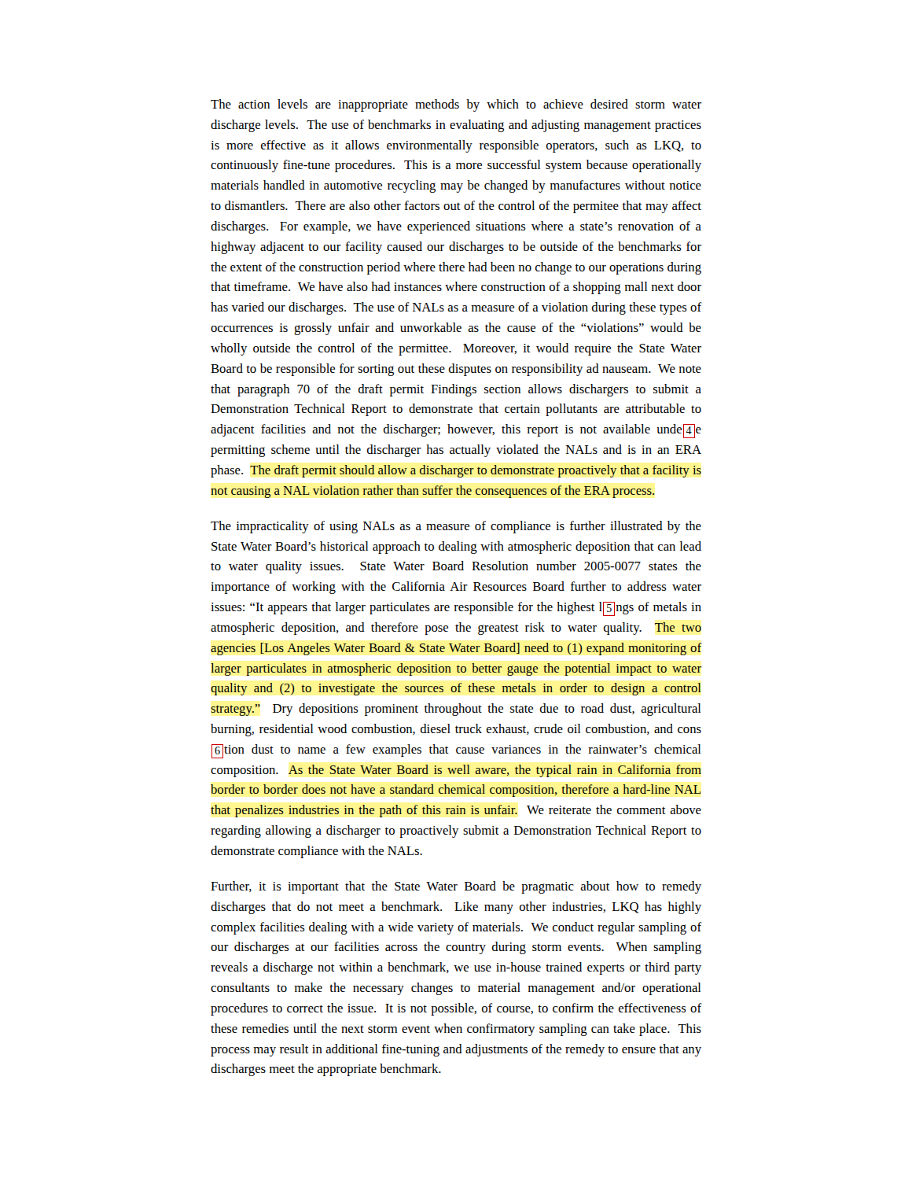The action levels are inappropriate methods by which to achieve desired storm water discharge levels. The use of benchmarks in evaluating and adjusting management practices is more effective as it allows environmentally responsible operators, such as LKQ, to continuously fine-tune procedures. This is a more successful system because operationally materials handled in automotive recycling may be changed by manufactures without notice to dismantlers. There are also other factors out of the control of the permitee that may affect discharges. For example, we have experienced situations where a state’s renovation of a highway adjacent to our facility caused our discharges to be outside of the benchmarks for the extent of the construction period where there had been no change to our operations during that timeframe. We have also had instances where construction of a shopping mall next door has varied our discharges. The use of NALs as a measure of a violation during these types of occurrences is grossly unfair and unworkable as the cause of the “violations” would be wholly outside the control of the permittee. Moreover, it would require the State Water Board to be responsible for sorting out these disputes on responsibility ad nauseam. We note that paragraph 70 of the draft permit Findings section allows dischargers to submit a Demonstration Technical Report to demonstrate that certain pollutants are attributable to adjacent facilities and not the discharger; however, this report is not available unde4e permitting scheme until the discharger has actually violated the NALs and is in an ERA phase. The draft permit should allow a discharger to demonstrate proactively that a facility is not causing a NAL violation rather than suffer the consequences of the ERA process.
The impracticality of using NALs as a measure of compliance is further illustrated by the State Water Board’s historical approach to dealing with atmospheric deposition that can lead to water quality issues. State Water Board Resolution number 2005-0077 states the importance of working with the California Air Resources Board further to address water issues: “It appears that larger particulates are responsible for the highest l5ngs of metals in atmospheric deposition, and therefore pose the greatest risk to water quality. The two agencies [Los Angeles Water Board & State Water Board] need to (1) expand monitoring of larger particulates in atmospheric deposition to better gauge the potential impact to water quality and (2) to investigate the sources of these metals in order to design a control strategy.” Dry depositions prominent throughout the state due to road dust, agricultural burning, residential wood combustion, diesel truck exhaust, crude oil combustion, and cons6tion dust to name a few examples that cause variances in the rainwater’s chemical composition. As the State Water Board is well aware, the typical rain in California from border to border does not have a standard chemical composition, therefore a hard-line NAL that penalizes industries in the path of this rain is unfair. We reiterate the comment above regarding allowing a discharger to proactively submit a Demonstration Technical Report to demonstrate compliance with the NALs.
Further, it is important that the State Water Board be pragmatic about how to remedy discharges that do not meet a benchmark. Like many other industries, LKQ has highly complex facilities dealing with a wide variety of materials. We conduct regular sampling of our discharges at our facilities across the country during storm events. When sampling reveals a discharge not within a benchmark, we use in-house trained experts or third party consultants to make the necessary changes to material management and/or operational procedures to correct the issue. It is not possible, of course, to confirm the effectiveness of these remedies until the next storm event when confirmatory sampling can take place. This process may result in additional fine-tuning and adjustments of the remedy to ensure that any discharges meet the appropriate benchmark.